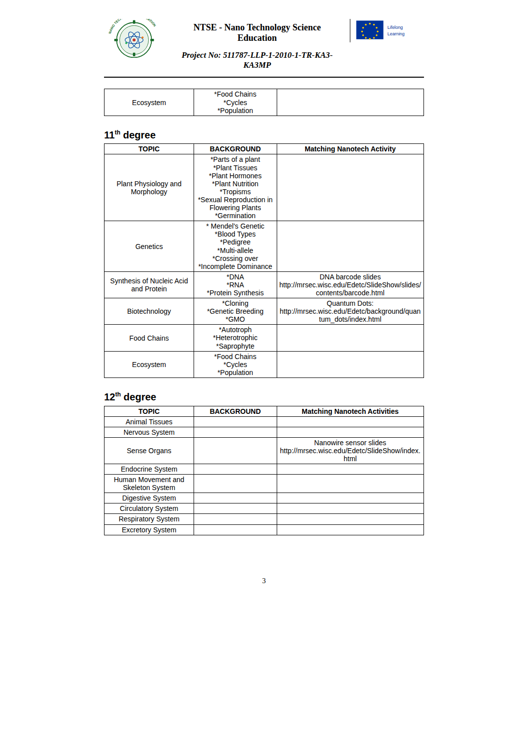NANO TECH SCIENCE EDUCATION NTSE
NTSE - Nano Technology Science Education
Project No: 511787-LLP-1-2010-1-TR-KA3-KA3MP
Lifelong Learning
| Ecosystem | *Food Chains *Cycles *Population | |
11th degree
| TOPIC | BACKGROUND | Matching Nanotech Activity |
| --- | --- | --- |
| Plant Physiology and Morphology | *Parts of a plant *Plant Tissues *Plant Hormones *Plant Nutrition *Tropisms *Sexual Reproduction in Flowering Plants *Germination | |
| Genetics | * Mendel's Genetic *Blood Types *Pedigree *Multi-allele *Crossing over *Incomplete Dominance | |
| Synthesis of Nucleic Acid and Protein | *DNA *RNA *Protein Synthesis | DNA barcode slides http://mrsec.wisc.edu/Edetc/SlideShow/slides/contents/barcode.html |
| Biotechnology | *Cloning *Genetic Breeding *GMO | Quantum Dots: http://mrsec.wisc.edu/Edetc/background/quantum_dots/index.html |
| Food Chains | *Autotroph *Heterotrophic *Saprophyte | |
| Ecosystem | *Food Chains *Cycles *Population | |
12th degree
| TOPIC | BACKGROUND | Matching Nanotech Activities |
| --- | --- | --- |
| Animal Tissues | | |
| Nervous System | | |
| Sense Organs | | Nanowire sensor slides http://mrsec.wisc.edu/Edetc/SlideShow/index.html |
| Endocrine System | | |
| Human Movement and Skeleton System | | |
| Digestive System | | |
| Circulatory System | | |
| Respiratory System | | |
| Excretory System | | |
3